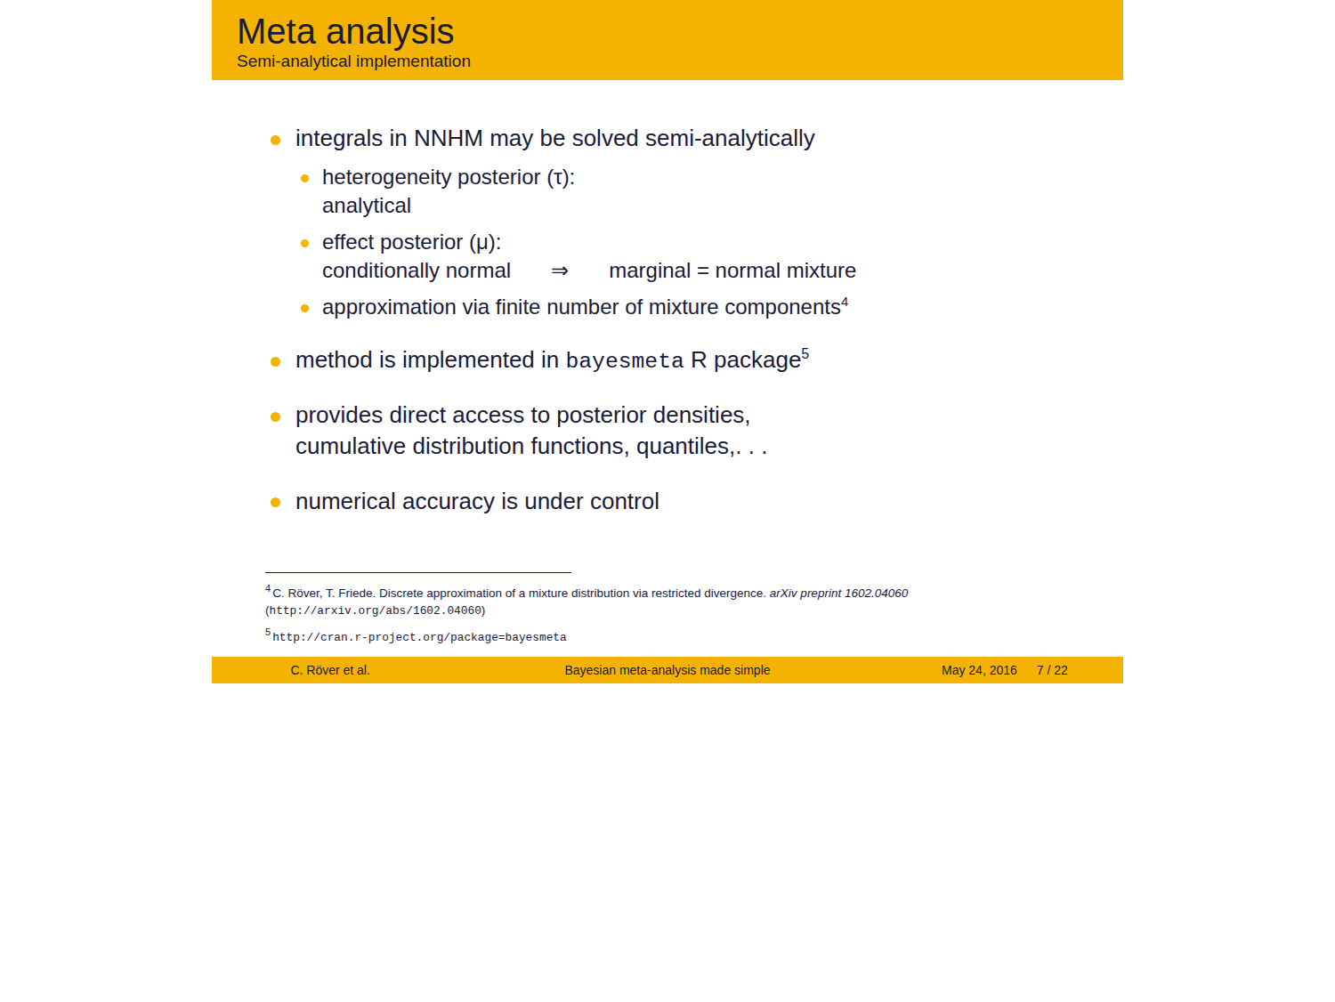Meta analysis
Semi-analytical implementation
integrals in NNHM may be solved semi-analytically
heterogeneity posterior (τ):
analytical
effect posterior (μ):
conditionally normal ⇒ marginal = normal mixture
approximation via finite number of mixture components4
method is implemented in bayesmeta R package5
provides direct access to posterior densities,
cumulative distribution functions, quantiles,. . .
numerical accuracy is under control
4 C. Röver, T. Friede. Discrete approximation of a mixture distribution via restricted divergence. arXiv preprint 1602.04060 (http://arxiv.org/abs/1602.04060)
5 http://cran.r-project.org/package=bayesmeta
C. Röver et al.
Bayesian meta-analysis made simple
May 24, 2016 7 / 22